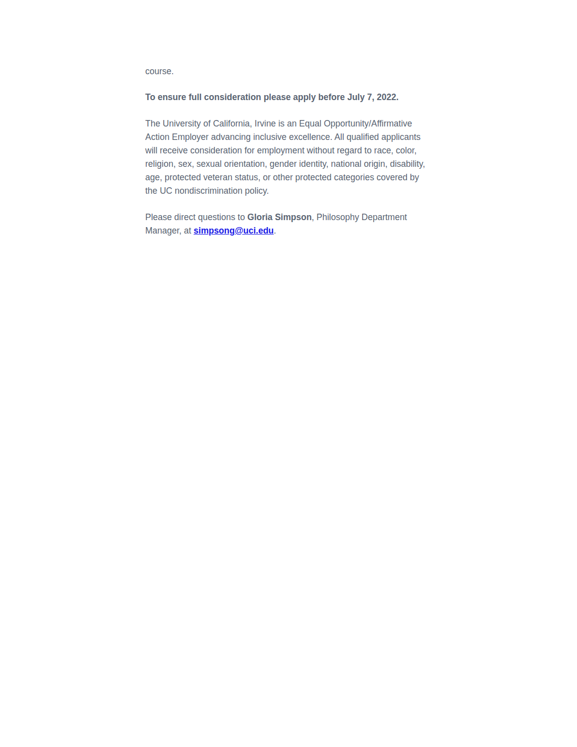course.
To ensure full consideration please apply before July 7, 2022.
The University of California, Irvine is an Equal Opportunity/Affirmative Action Employer advancing inclusive excellence. All qualified applicants will receive consideration for employment without regard to race, color, religion, sex, sexual orientation, gender identity, national origin, disability, age, protected veteran status, or other protected categories covered by the UC nondiscrimination policy.
Please direct questions to Gloria Simpson, Philosophy Department Manager, at simpsong@uci.edu.